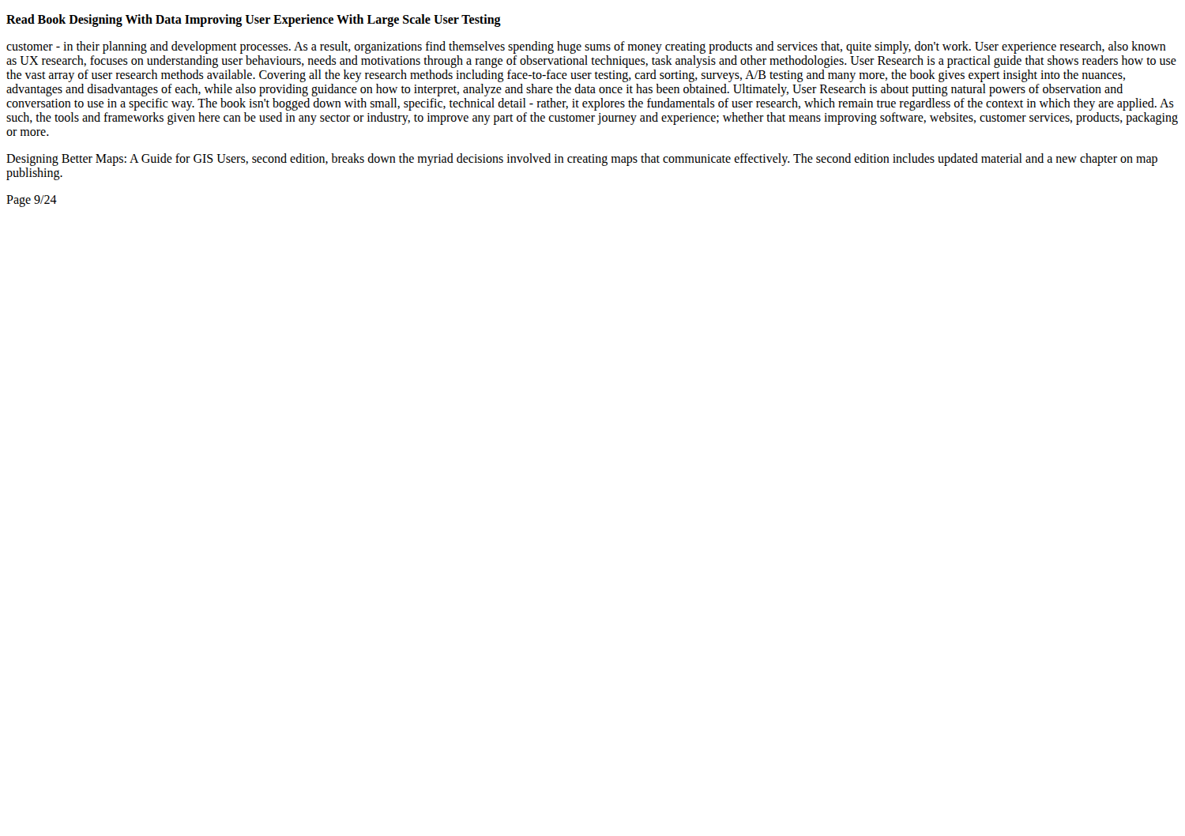Read Book Designing With Data Improving User Experience With Large Scale User Testing
customer - in their planning and development processes. As a result, organizations find themselves spending huge sums of money creating products and services that, quite simply, don't work. User experience research, also known as UX research, focuses on understanding user behaviours, needs and motivations through a range of observational techniques, task analysis and other methodologies. User Research is a practical guide that shows readers how to use the vast array of user research methods available. Covering all the key research methods including face-to-face user testing, card sorting, surveys, A/B testing and many more, the book gives expert insight into the nuances, advantages and disadvantages of each, while also providing guidance on how to interpret, analyze and share the data once it has been obtained. Ultimately, User Research is about putting natural powers of observation and conversation to use in a specific way. The book isn't bogged down with small, specific, technical detail - rather, it explores the fundamentals of user research, which remain true regardless of the context in which they are applied. As such, the tools and frameworks given here can be used in any sector or industry, to improve any part of the customer journey and experience; whether that means improving software, websites, customer services, products, packaging or more.
Designing Better Maps: A Guide for GIS Users, second edition, breaks down the myriad decisions involved in creating maps that communicate effectively. The second edition includes updated material and a new chapter on map publishing.
Page 9/24